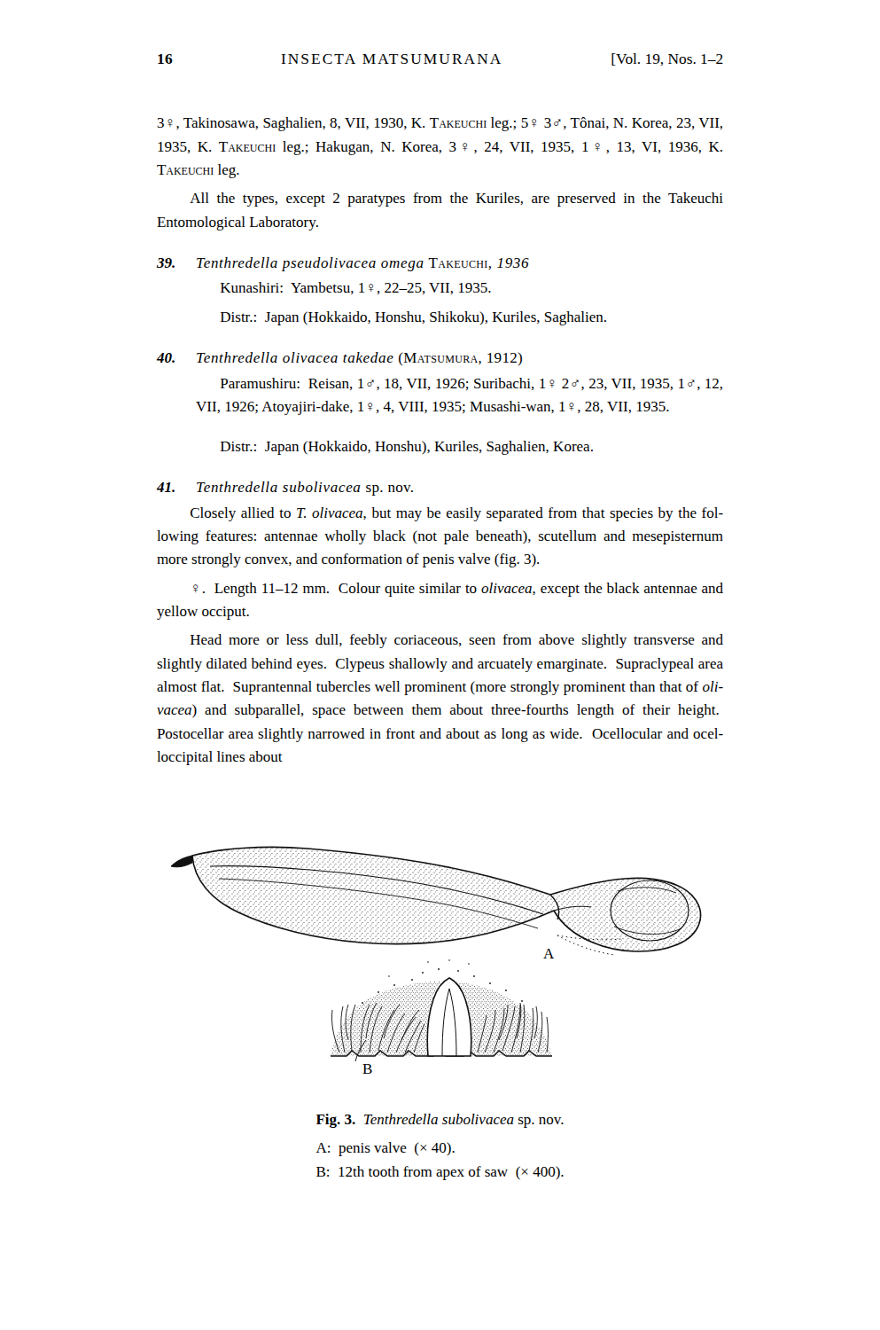16 INSECTA MATSUMURANA [Vol. 19, Nos. 1–2
3♀, Takinosawa, Saghalien, 8, VII, 1930, K. Takeuchi leg.; 5♀ 3♂, Tônai, N. Korea, 23, VII, 1935, K. Takeuchi leg.; Hakugan, N. Korea, 3♀, 24, VII, 1935, 1♀, 13, VI, 1936, K. Takeuchi leg.
All the types, except 2 paratypes from the Kuriles, are preserved in the Takeuchi Entomological Laboratory.
39. Tenthredella pseudolivacea omega Takeuchi, 1936
Kunashiri: Yambetsu, 1♀, 22–25, VII, 1935.
Distr.: Japan (Hokkaido, Honshu, Shikoku), Kuriles, Saghalien.
40. Tenthredella olivacea takedae (Matsumura, 1912)
Paramushiru: Reisan, 1♂, 18, VII, 1926; Suribachi, 1♀ 2♂, 23, VII, 1935, 1♂, 12, VII, 1926; Atoyajiri-dake, 1♀, 4, VIII, 1935; Musashi-wan, 1♀, 28, VII, 1935.
Distr.: Japan (Hokkaido, Honshu), Kuriles, Saghalien, Korea.
41. Tenthredella subolivacea sp. nov.
Closely allied to T. olivacea, but may be easily separated from that species by the following features: antennae wholly black (not pale beneath), scutellum and mesepisternum more strongly convex, and conformation of penis valve (fig. 3).
♀. Length 11–12 mm. Colour quite similar to olivacea, except the black antennae and yellow occiput.
Head more or less dull, feebly coriaceous, seen from above slightly transverse and slightly dilated behind eyes. Clypeus shallowly and arcuately emarginate. Supraclypeal area almost flat. Suprantennal tubercles well prominent (more strongly prominent than that of olivacea) and subparallel, space between them about three-fourths length of their height. Postocellar area slightly narrowed in front and about as long as wide. Ocellocular and ocelloccipital lines about
A B
Fig. 3. Tenthredella subolivacea sp. nov.
A: penis valve (× 40).
B: 12th tooth from apex of saw (× 400).